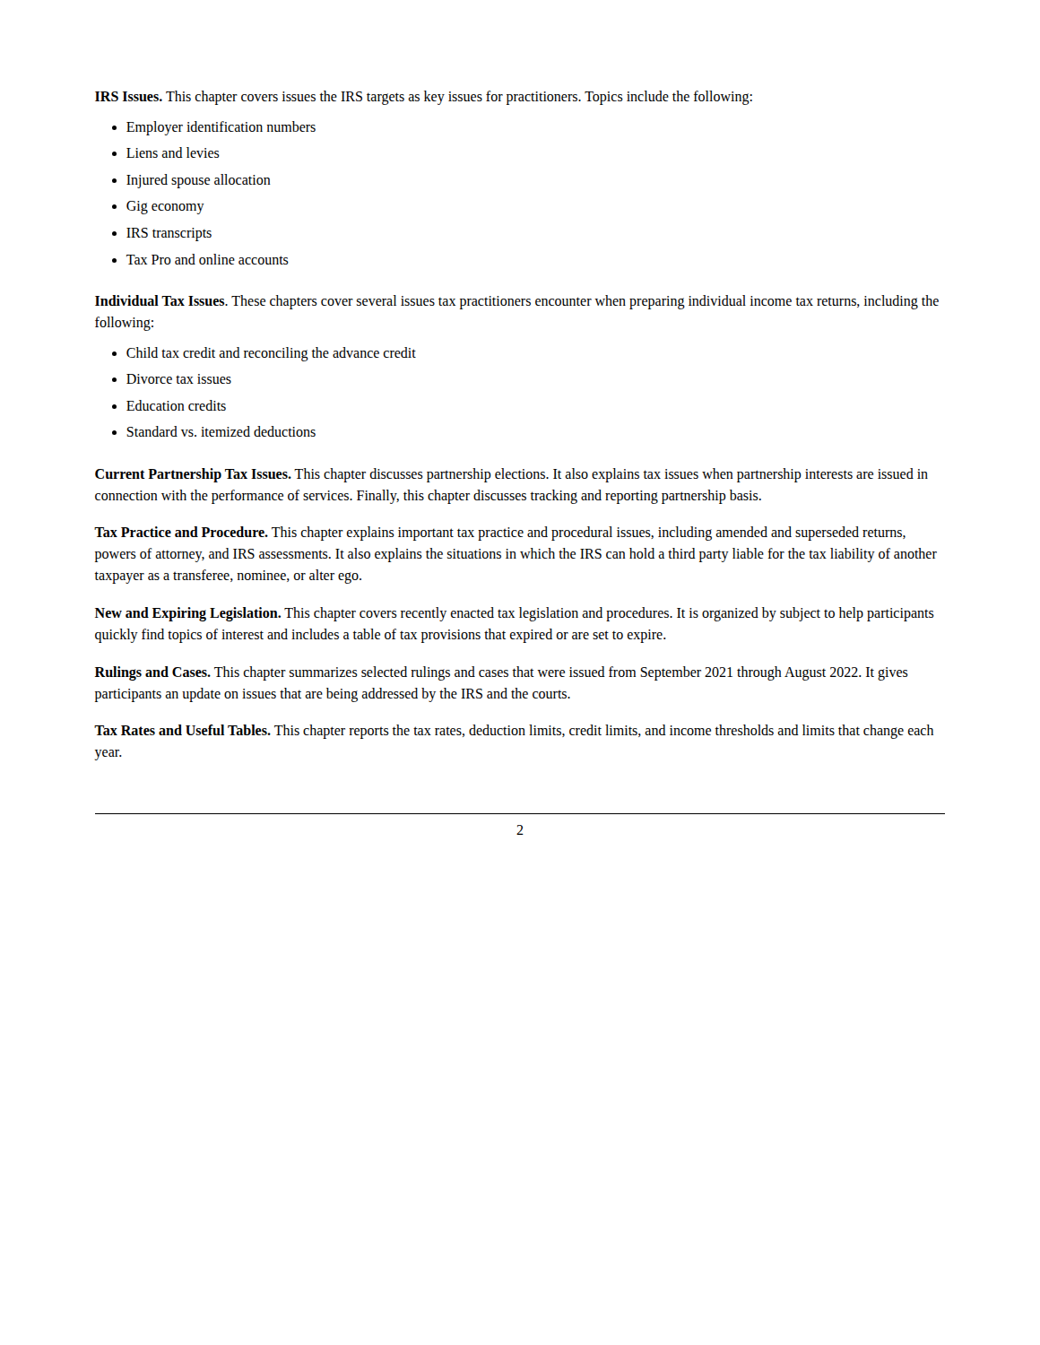IRS Issues. This chapter covers issues the IRS targets as key issues for practitioners. Topics include the following:
Employer identification numbers
Liens and levies
Injured spouse allocation
Gig economy
IRS transcripts
Tax Pro and online accounts
Individual Tax Issues. These chapters cover several issues tax practitioners encounter when preparing individual income tax returns, including the following:
Child tax credit and reconciling the advance credit
Divorce tax issues
Education credits
Standard vs. itemized deductions
Current Partnership Tax Issues. This chapter discusses partnership elections. It also explains tax issues when partnership interests are issued in connection with the performance of services. Finally, this chapter discusses tracking and reporting partnership basis.
Tax Practice and Procedure. This chapter explains important tax practice and procedural issues, including amended and superseded returns, powers of attorney, and IRS assessments. It also explains the situations in which the IRS can hold a third party liable for the tax liability of another taxpayer as a transferee, nominee, or alter ego.
New and Expiring Legislation. This chapter covers recently enacted tax legislation and procedures. It is organized by subject to help participants quickly find topics of interest and includes a table of tax provisions that expired or are set to expire.
Rulings and Cases. This chapter summarizes selected rulings and cases that were issued from September 2021 through August 2022. It gives participants an update on issues that are being addressed by the IRS and the courts.
Tax Rates and Useful Tables. This chapter reports the tax rates, deduction limits, credit limits, and income thresholds and limits that change each year.
2